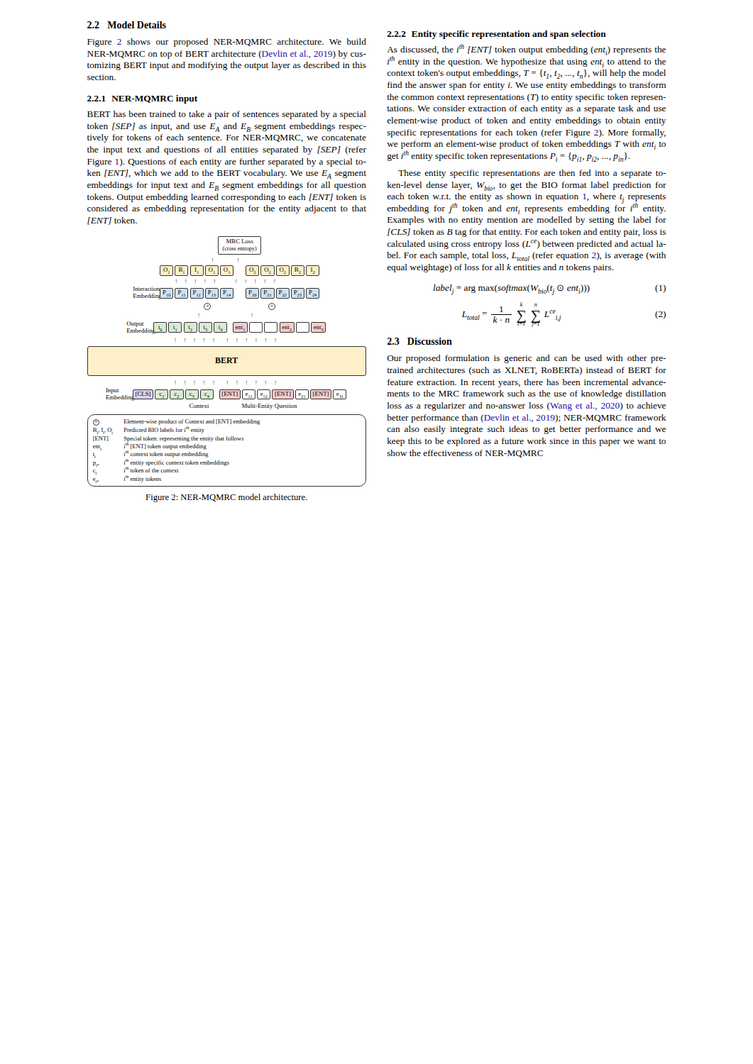2.2 Model Details
Figure 2 shows our proposed NER-MQMRC architecture. We build NER-MQMRC on top of BERT architecture (Devlin et al., 2019) by customizing BERT input and modifying the output layer as described in this section.
2.2.1 NER-MQMRC input
BERT has been trained to take a pair of sentences separated by a special token [SEP] as input, and use EA and EB segment embeddings respectively for tokens of each sentence. For NER-MQMRC, we concatenate the input text and questions of all entities separated by [SEP] (refer Figure 1). Questions of each entity are further separated by a special token [ENT], which we add to the BERT vocabulary. We use EA segment embeddings for input text and EB segment embeddings for all question tokens. Output embedding learned corresponding to each [ENT] token is considered as embedding representation for the entity adjacent to that [ENT] token.
MRC Loss
(cross entropy)
↑ ↑
O1
B1
I1
O1
O1
O2
O2
O2
B2
I2
↑ ↑ ↑ ↑ ↑ ↑ ↑ ↑ ↑ ↑
Interaction
Embeddings
P10
P11
P12
P13
P14
P20
P21
P22
P23
P24
×
×
↑ ↑
Output
Embeddings
t0
t1
t2
t3
t4
ent1
ent2
ent3
↑ ↑ ↑ ↑ ↑ ↑ ↑ ↑ ↑ ↑ ↑
BERT
↑ ↑ ↑ ↑ ↑ ↑ ↑ ↑ ↑ ↑ ↑
Input
Embeddings
[CLS]
c1
c2
c3
c4
[ENT]
e11
e12
[ENT]
e21
[ENT]
e31
Context
Multi-Entity Question
| × | Element-wise product of Context and [ENT] embedding |
| B i , I i , O i | Predicted BIO labels for i th entity |
| [ENT] | Special token: representing the entity that follows |
| ent i | i th [ENT] token output embedding |
| t i | i th context token output embedding |
| p i* | i th entity specific context token embeddings |
| c i | i th token of the context |
| e i* | i th entity tokens |
Figure 2: NER-MQMRC model architecture.
2.2.2 Entity specific representation and span selection
As discussed, the ith [ENT] token output embedding (enti) represents the ith entity in the question. We hypothesize that using enti to attend to the context token's output embeddings, T = {t1, t2, ..., tn}, will help the model find the answer span for entity i. We use entity embeddings to transform the common context representations (T) to entity specific token representations. We consider extraction of each entity as a separate task and use element-wise product of token and entity embeddings to obtain entity specific representations for each token (refer Figure 2). More formally, we perform an element-wise product of token embeddings T with enti to get ith entity specific token representations Pi = {pi1, pi2, ..., pin}.
These entity specific representations are then fed into a separate token-level dense layer, Wbio, to get the BIO format label prediction for each token w.r.t. the entity as shown in equation 1, where tj represents embedding for jth token and enti represents embedding for ith entity. Examples with no entity mention are modelled by setting the label for [CLS] token as B tag for that entity. For each token and entity pair, loss is calculated using cross entropy loss (Lce) between predicted and actual label. For each sample, total loss, Ltotal (refer equation 2), is average (with equal weightage) of loss for all k entities and n tokens pairs.
labelj = arg max(softmax(Wbio(tj ⊙ enti)))
(1)
Ltotal = 1 k · n k∑i=1 n∑j=1 Lcei,j
(2)
2.3 Discussion
Our proposed formulation is generic and can be used with other pre-trained architectures (such as XLNET, RoBERTa) instead of BERT for feature extraction. In recent years, there has been incremental advancements to the MRC framework such as the use of knowledge distillation loss as a regularizer and no-answer loss (Wang et al., 2020) to achieve better performance than (Devlin et al., 2019); NER-MQMRC framework can also easily integrate such ideas to get better performance and we keep this to be explored as a future work since in this paper we want to show the effectiveness of NER-MQMRC